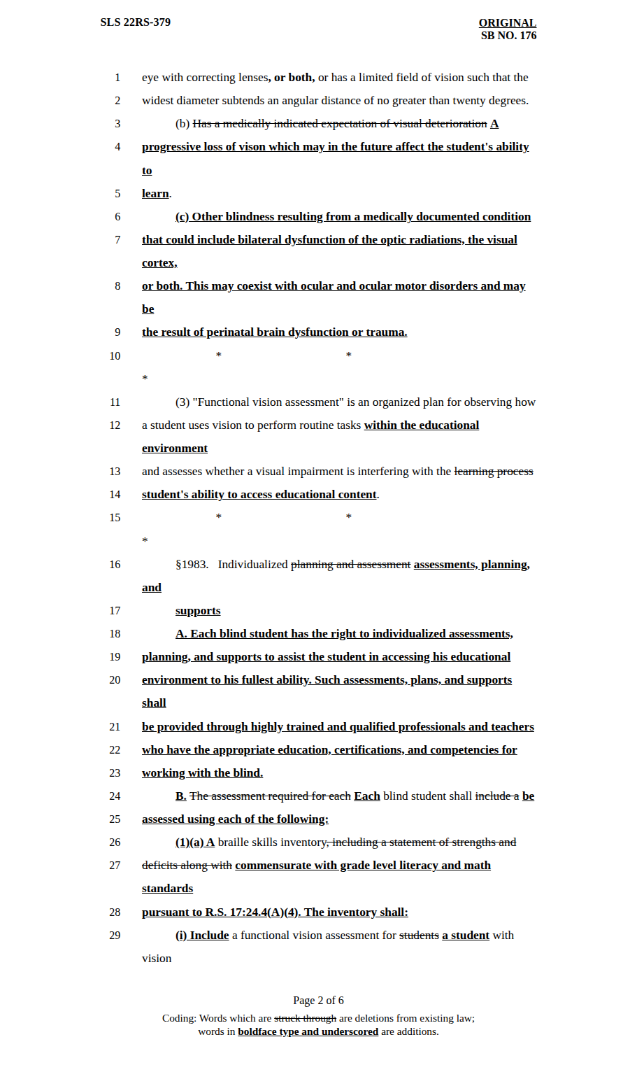SLS 22RS-379
ORIGINAL
SB NO. 176
eye with correcting lenses, or both, or has a limited field of vision such that the
widest diameter subtends an angular distance of no greater than twenty degrees.
(b) Has a medically indicated expectation of visual deterioration A
progressive loss of vison which may in the future affect the student's ability to
learn.
(c) Other blindness resulting from a medically documented condition
that could include bilateral dysfunction of the optic radiations, the visual cortex,
or both. This may coexist with ocular and ocular motor disorders and may be
the result of perinatal brain dysfunction or trauma.
* * *
(3) "Functional vision assessment" is an organized plan for observing how
a student uses vision to perform routine tasks within the educational environment
and assesses whether a visual impairment is interfering with the learning process
student's ability to access educational content.
* * *
§1983. Individualized planning and assessment assessments, planning, and
supports
A. Each blind student has the right to individualized assessments,
planning, and supports to assist the student in accessing his educational
environment to his fullest ability. Such assessments, plans, and supports shall
be provided through highly trained and qualified professionals and teachers
who have the appropriate education, certifications, and competencies for
working with the blind.
B. The assessment required for each Each blind student shall include a be
assessed using each of the following:
(1)(a) A braille skills inventory, including a statement of strengths and
deficits along with commensurate with grade level literacy and math standards
pursuant to R.S. 17:24.4(A)(4). The inventory shall:
(i) Include a functional vision assessment for students a student with vision
Page 2 of 6
Coding: Words which are struck through are deletions from existing law;
words in boldface type and underscored are additions.